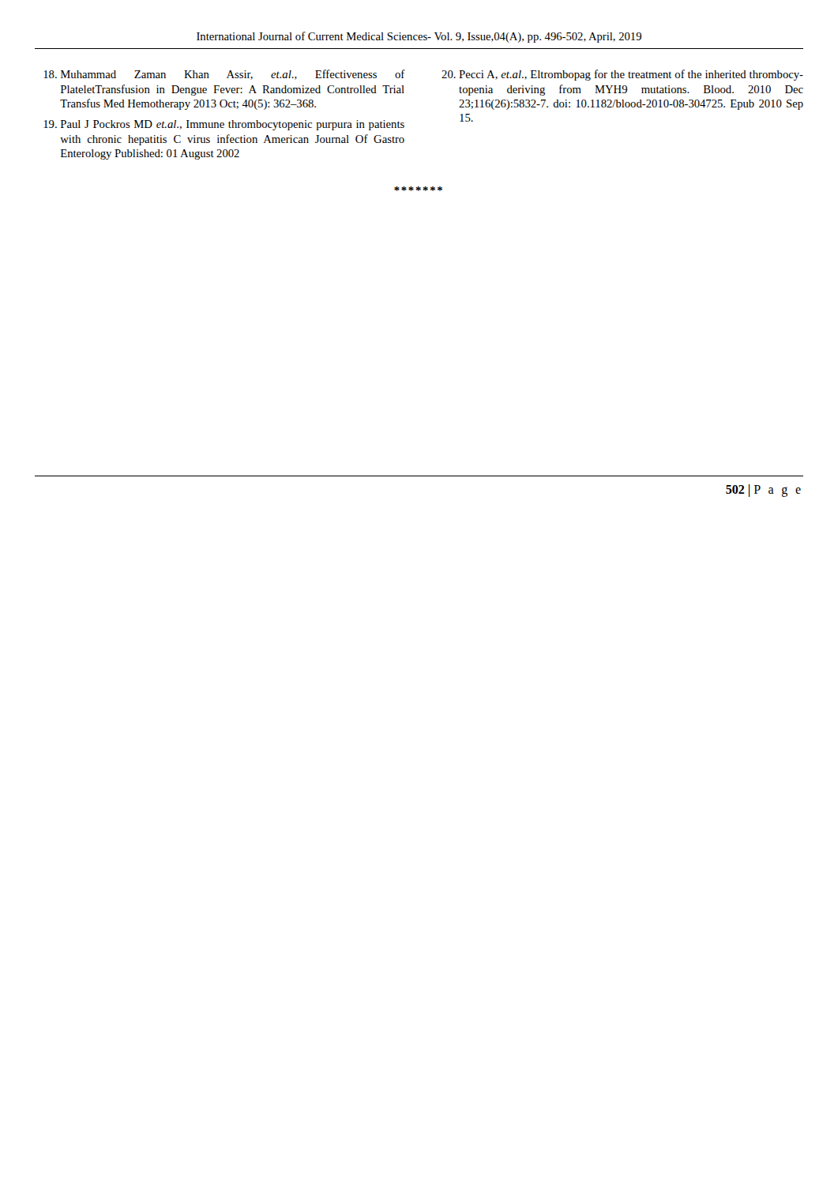International Journal of Current Medical Sciences- Vol. 9, Issue,04(A), pp. 496-502, April, 2019
Muhammad Zaman Khan Assir, et.al., Effectiveness of PlateletTransfusion in Dengue Fever: A Randomized Controlled Trial Transfus Med Hemotherapy 2013 Oct; 40(5): 362–368.
Paul J Pockros MD et.al., Immune thrombocytopenic purpura in patients with chronic hepatitis C virus infection American Journal Of Gastro Enterology Published: 01 August 2002
Pecci A, et.al., Eltrombopag for the treatment of the inherited thrombocytopenia deriving from MYH9 mutations. Blood. 2010 Dec 23;116(26):5832-7. doi: 10.1182/blood-2010-08-304725. Epub 2010 Sep 15.
*******
502 | P a g e